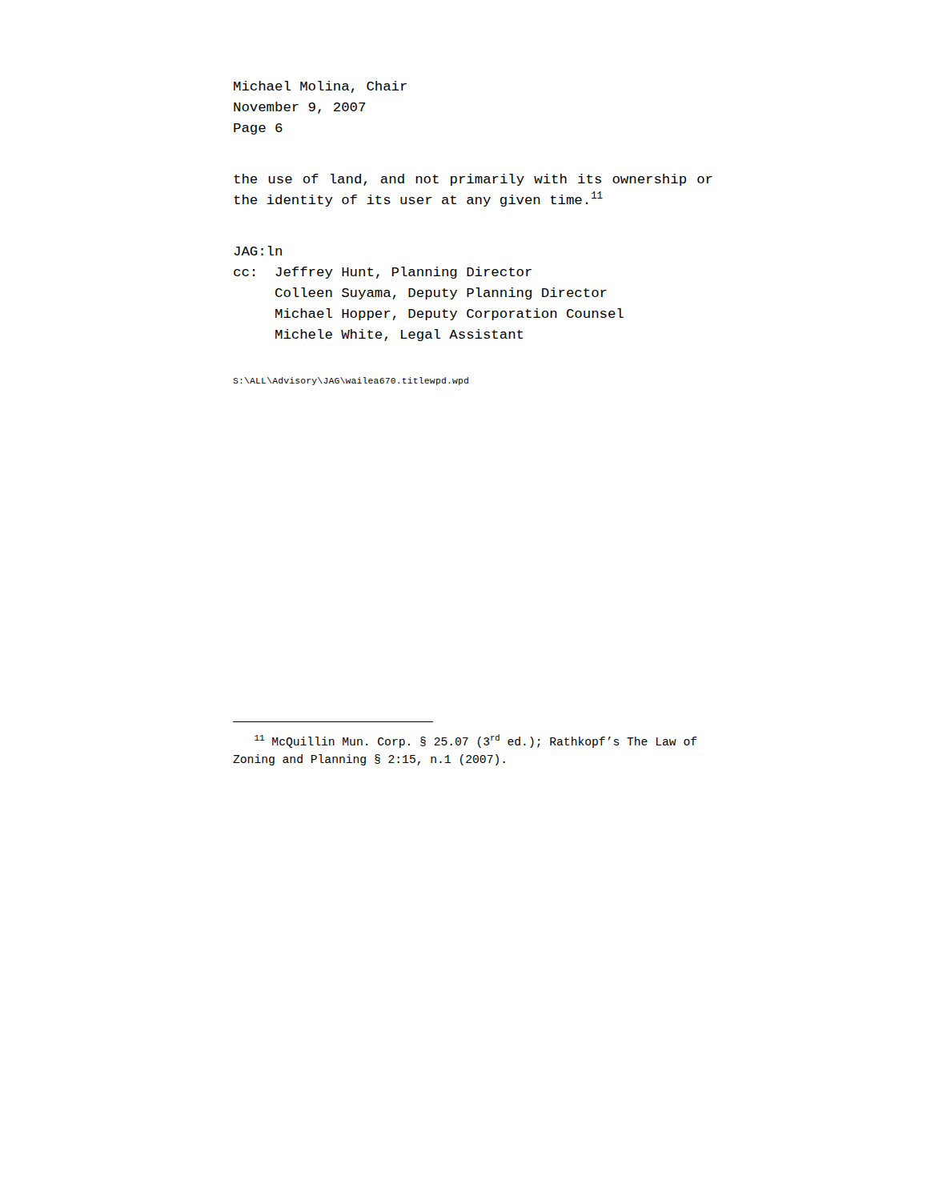Michael Molina, Chair
November 9, 2007
Page 6
the use of land, and not primarily with its ownership or the identity of its user at any given time.11
JAG:ln
cc: Jeffrey Hunt, Planning Director
Colleen Suyama, Deputy Planning Director
Michael Hopper, Deputy Corporation Counsel
Michele White, Legal Assistant
S:\ALL\Advisory\JAG\wailea670.titlewpd.wpd
11 McQuillin Mun. Corp. § 25.07 (3rd ed.); Rathkopf’s The Law of Zoning and Planning § 2:15, n.1 (2007).